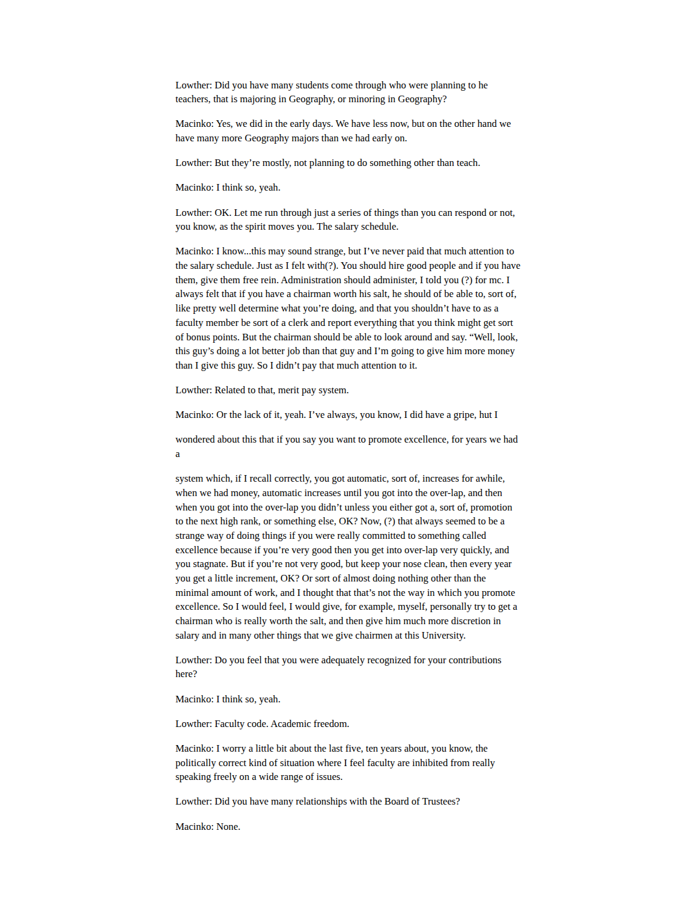Lowther: Did you have many students come through who were planning to he teachers, that is majoring in Geography, or minoring in Geography?
Macinko: Yes, we did in the early days. We have less now, but on the other hand we have many more Geography majors than we had early on.
Lowther: But they’re mostly, not planning to do something other than teach.
Macinko: I think so, yeah.
Lowther: OK. Let me run through just a series of things than you can respond or not, you know, as the spirit moves you. The salary schedule.
Macinko: I know...this may sound strange, but I’ve never paid that much attention to the salary schedule. Just as I felt with(?). You should hire good people and if you have them, give them free rein. Administration should administer, I told you (?) for mc. I always felt that if you have a chairman worth his salt, he should of be able to, sort of, like pretty well determine what you’re doing, and that you shouldn’t have to as a faculty member be sort of a clerk and report everything that you think might get sort of bonus points. But the chairman should be able to look around and say. “Well, look, this guy’s doing a lot better job than that guy and I’m going to give him more money than I give this guy. So I didn’t pay that much attention to it.
Lowther: Related to that, merit pay system.
Macinko: Or the lack of it, yeah. I’ve always, you know, I did have a gripe, hut I
wondered about this that if you say you want to promote excellence, for years we had a
system which, if I recall correctly, you got automatic, sort of, increases for awhile, when we had money, automatic increases until you got into the over-lap, and then when you got into the over-lap you didn’t unless you either got a, sort of, promotion to the next high rank, or something else, OK? Now, (?) that always seemed to be a strange way of doing things if you were really committed to something called excellence because if you’re very good then you get into over-lap very quickly, and you stagnate. But if you’re not very good, but keep your nose clean, then every year you get a little increment, OK? Or sort of almost doing nothing other than the minimal amount of work, and I thought that that’s not the way in which you promote excellence. So I would feel, I would give, for example, myself, personally try to get a chairman who is really worth the salt, and then give him much more discretion in salary and in many other things that we give chairmen at this University.
Lowther: Do you feel that you were adequately recognized for your contributions here?
Macinko: I think so, yeah.
Lowther: Faculty code. Academic freedom.
Macinko: I worry a little bit about the last five, ten years about, you know, the politically correct kind of situation where I feel faculty are inhibited from really speaking freely on a wide range of issues.
Lowther: Did you have many relationships with the Board of Trustees?
Macinko: None.